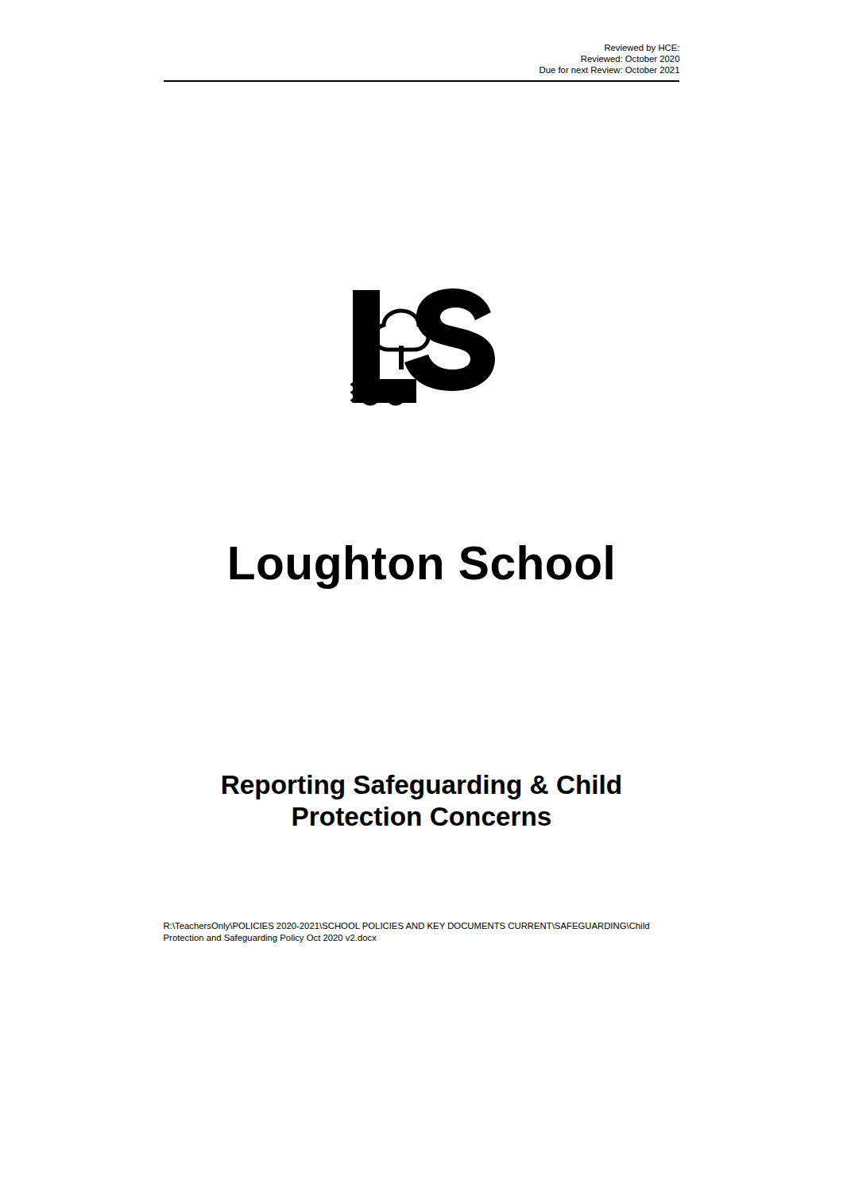Reviewed by HCE:
Reviewed: October 2020
Due for next Review: October 2021
Loughton School
Reporting Safeguarding & Child
Protection Concerns
R:\TeachersOnly\POLICIES 2020-2021\SCHOOL POLICIES AND KEY DOCUMENTS CURRENT\SAFEGUARDING\Child Protection and Safeguarding Policy Oct 2020 v2.docx